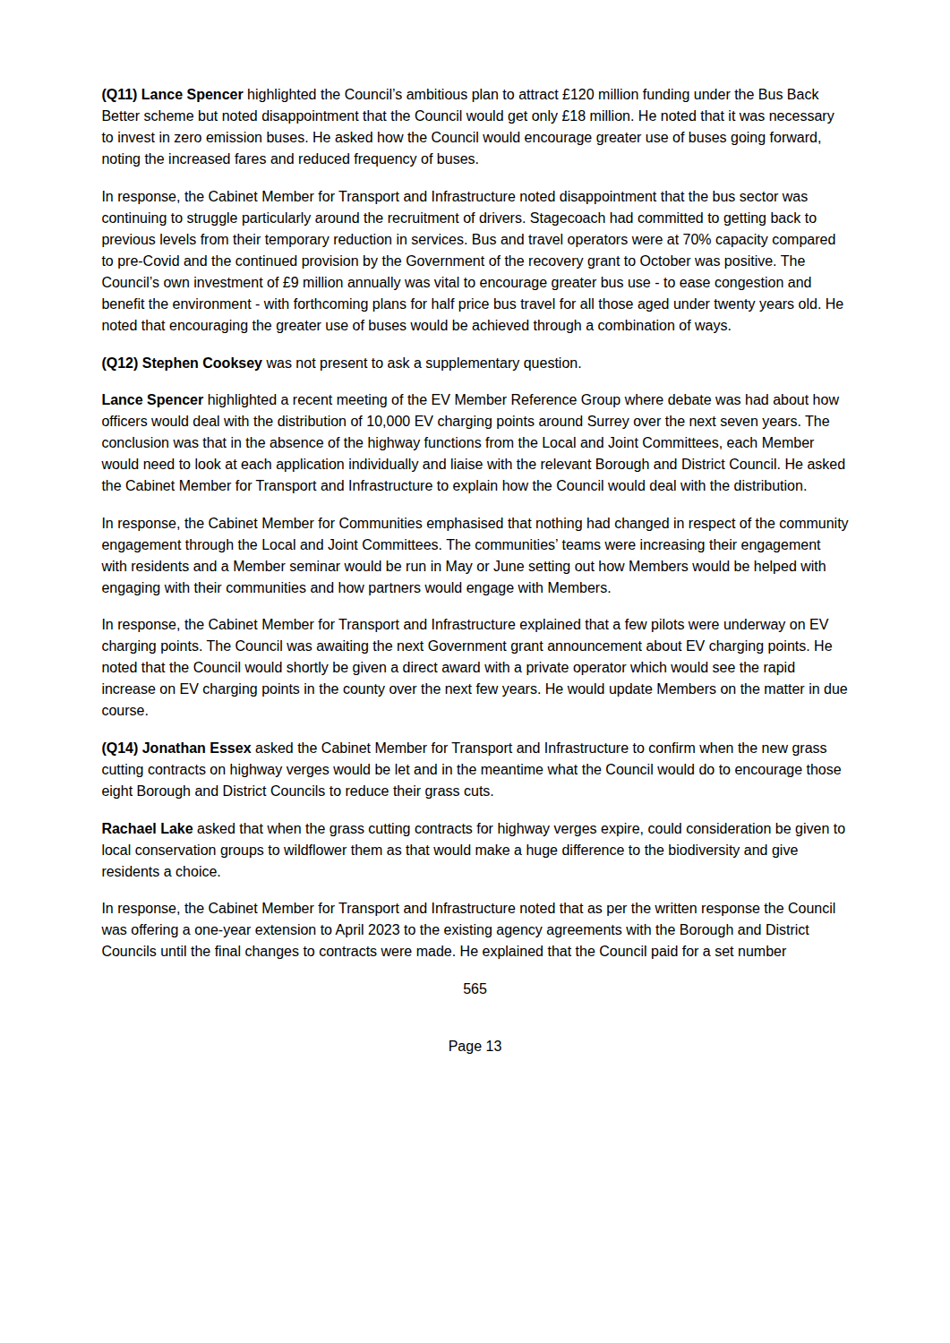(Q11) Lance Spencer highlighted the Council’s ambitious plan to attract £120 million funding under the Bus Back Better scheme but noted disappointment that the Council would get only £18 million. He noted that it was necessary to invest in zero emission buses. He asked how the Council would encourage greater use of buses going forward, noting the increased fares and reduced frequency of buses.
In response, the Cabinet Member for Transport and Infrastructure noted disappointment that the bus sector was continuing to struggle particularly around the recruitment of drivers. Stagecoach had committed to getting back to previous levels from their temporary reduction in services. Bus and travel operators were at 70% capacity compared to pre-Covid and the continued provision by the Government of the recovery grant to October was positive. The Council’s own investment of £9 million annually was vital to encourage greater bus use - to ease congestion and benefit the environment - with forthcoming plans for half price bus travel for all those aged under twenty years old. He noted that encouraging the greater use of buses would be achieved through a combination of ways.
(Q12) Stephen Cooksey was not present to ask a supplementary question.
Lance Spencer highlighted a recent meeting of the EV Member Reference Group where debate was had about how officers would deal with the distribution of 10,000 EV charging points around Surrey over the next seven years. The conclusion was that in the absence of the highway functions from the Local and Joint Committees, each Member would need to look at each application individually and liaise with the relevant Borough and District Council. He asked the Cabinet Member for Transport and Infrastructure to explain how the Council would deal with the distribution.
In response, the Cabinet Member for Communities emphasised that nothing had changed in respect of the community engagement through the Local and Joint Committees. The communities’ teams were increasing their engagement with residents and a Member seminar would be run in May or June setting out how Members would be helped with engaging with their communities and how partners would engage with Members.
In response, the Cabinet Member for Transport and Infrastructure explained that a few pilots were underway on EV charging points. The Council was awaiting the next Government grant announcement about EV charging points. He noted that the Council would shortly be given a direct award with a private operator which would see the rapid increase on EV charging points in the county over the next few years. He would update Members on the matter in due course.
(Q14) Jonathan Essex asked the Cabinet Member for Transport and Infrastructure to confirm when the new grass cutting contracts on highway verges would be let and in the meantime what the Council would do to encourage those eight Borough and District Councils to reduce their grass cuts.
Rachael Lake asked that when the grass cutting contracts for highway verges expire, could consideration be given to local conservation groups to wildflower them as that would make a huge difference to the biodiversity and give residents a choice.
In response, the Cabinet Member for Transport and Infrastructure noted that as per the written response the Council was offering a one-year extension to April 2023 to the existing agency agreements with the Borough and District Councils until the final changes to contracts were made. He explained that the Council paid for a set number
565
Page 13